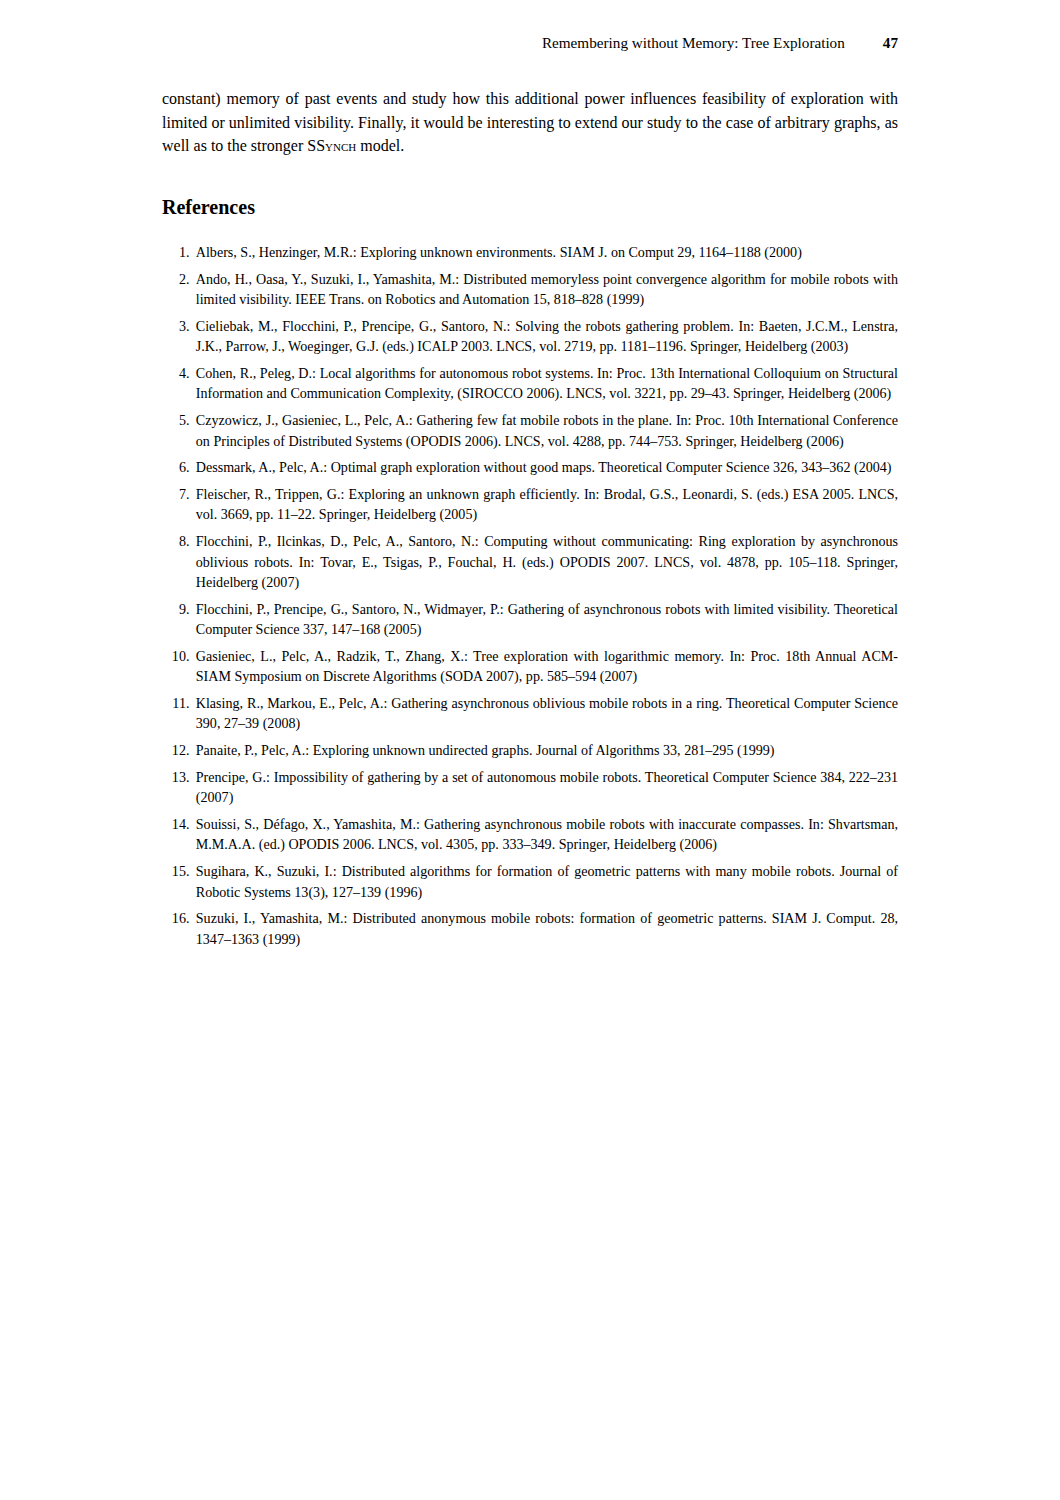Remembering without Memory: Tree Exploration 47
constant) memory of past events and study how this additional power influences feasibility of exploration with limited or unlimited visibility. Finally, it would be interesting to extend our study to the case of arbitrary graphs, as well as to the stronger SSynch model.
References
Albers, S., Henzinger, M.R.: Exploring unknown environments. SIAM J. on Comput 29, 1164–1188 (2000)
Ando, H., Oasa, Y., Suzuki, I., Yamashita, M.: Distributed memoryless point convergence algorithm for mobile robots with limited visibility. IEEE Trans. on Robotics and Automation 15, 818–828 (1999)
Cieliebak, M., Flocchini, P., Prencipe, G., Santoro, N.: Solving the robots gathering problem. In: Baeten, J.C.M., Lenstra, J.K., Parrow, J., Woeginger, G.J. (eds.) ICALP 2003. LNCS, vol. 2719, pp. 1181–1196. Springer, Heidelberg (2003)
Cohen, R., Peleg, D.: Local algorithms for autonomous robot systems. In: Proc. 13th International Colloquium on Structural Information and Communication Complexity, (SIROCCO 2006). LNCS, vol. 3221, pp. 29–43. Springer, Heidelberg (2006)
Czyzowicz, J., Gasieniec, L., Pelc, A.: Gathering few fat mobile robots in the plane. In: Proc. 10th International Conference on Principles of Distributed Systems (OPODIS 2006). LNCS, vol. 4288, pp. 744–753. Springer, Heidelberg (2006)
Dessmark, A., Pelc, A.: Optimal graph exploration without good maps. Theoretical Computer Science 326, 343–362 (2004)
Fleischer, R., Trippen, G.: Exploring an unknown graph efficiently. In: Brodal, G.S., Leonardi, S. (eds.) ESA 2005. LNCS, vol. 3669, pp. 11–22. Springer, Heidelberg (2005)
Flocchini, P., Ilcinkas, D., Pelc, A., Santoro, N.: Computing without communicating: Ring exploration by asynchronous oblivious robots. In: Tovar, E., Tsigas, P., Fouchal, H. (eds.) OPODIS 2007. LNCS, vol. 4878, pp. 105–118. Springer, Heidelberg (2007)
Flocchini, P., Prencipe, G., Santoro, N., Widmayer, P.: Gathering of asynchronous robots with limited visibility. Theoretical Computer Science 337, 147–168 (2005)
Gasieniec, L., Pelc, A., Radzik, T., Zhang, X.: Tree exploration with logarithmic memory. In: Proc. 18th Annual ACM-SIAM Symposium on Discrete Algorithms (SODA 2007), pp. 585–594 (2007)
Klasing, R., Markou, E., Pelc, A.: Gathering asynchronous oblivious mobile robots in a ring. Theoretical Computer Science 390, 27–39 (2008)
Panaite, P., Pelc, A.: Exploring unknown undirected graphs. Journal of Algorithms 33, 281–295 (1999)
Prencipe, G.: Impossibility of gathering by a set of autonomous mobile robots. Theoretical Computer Science 384, 222–231 (2007)
Souissi, S., Défago, X., Yamashita, M.: Gathering asynchronous mobile robots with inaccurate compasses. In: Shvartsman, M.M.A.A. (ed.) OPODIS 2006. LNCS, vol. 4305, pp. 333–349. Springer, Heidelberg (2006)
Sugihara, K., Suzuki, I.: Distributed algorithms for formation of geometric patterns with many mobile robots. Journal of Robotic Systems 13(3), 127–139 (1996)
Suzuki, I., Yamashita, M.: Distributed anonymous mobile robots: formation of geometric patterns. SIAM J. Comput. 28, 1347–1363 (1999)